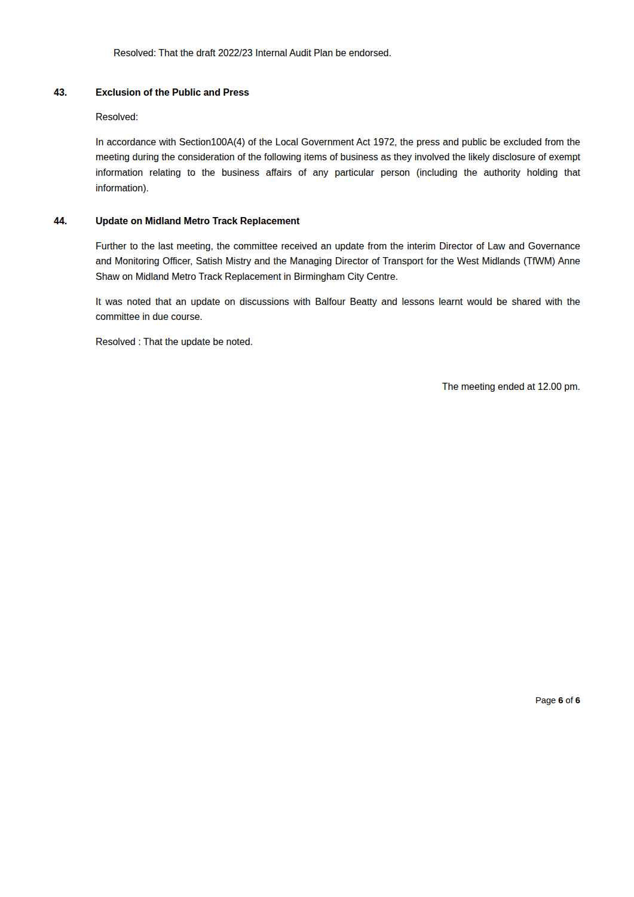Resolved: That the draft 2022/23 Internal Audit Plan be endorsed.
43.
Exclusion of the Public and Press
Resolved:
In accordance with Section100A(4) of the Local Government Act 1972, the press and public be excluded from the meeting during the consideration of the following items of business as they involved the likely disclosure of exempt information relating to the business affairs of any particular person (including the authority holding that information).
44.
Update on Midland Metro Track Replacement
Further to the last meeting, the committee received an update from the interim Director of Law and Governance and Monitoring Officer, Satish Mistry and the Managing Director of Transport for the West Midlands (TfWM) Anne Shaw on Midland Metro Track Replacement in Birmingham City Centre.
It was noted that an update on discussions with Balfour Beatty and lessons learnt would be shared with the committee in due course.
Resolved : That the update be noted.
The meeting ended at 12.00 pm.
Page 6 of 6